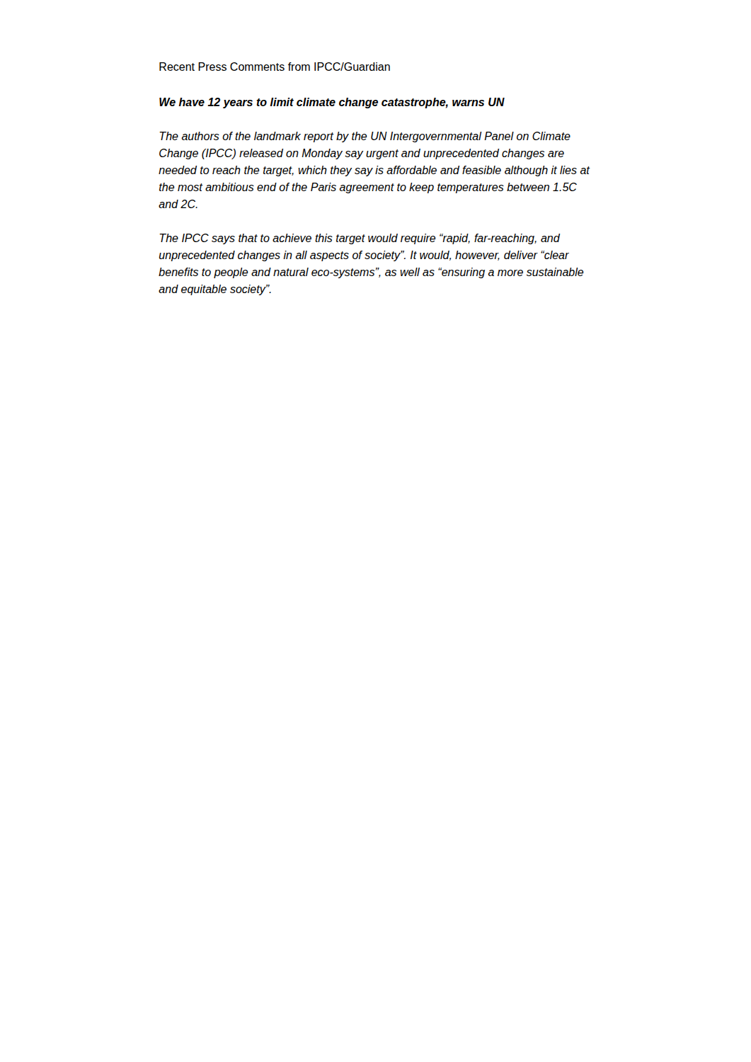Recent Press Comments from IPCC/Guardian
We have 12 years to limit climate change catastrophe, warns UN
The authors of the landmark report by the UN Intergovernmental Panel on Climate Change (IPCC) released on Monday say urgent and unprecedented changes are needed to reach the target, which they say is affordable and feasible although it lies at the most ambitious end of the Paris agreement to keep temperatures between 1.5C and 2C.
The IPCC says that to achieve this target would require “rapid, far-reaching, and unprecedented changes in all aspects of society”. It would, however, deliver “clear benefits to people and natural eco-systems”, as well as “ensuring a more sustainable and equitable society”.